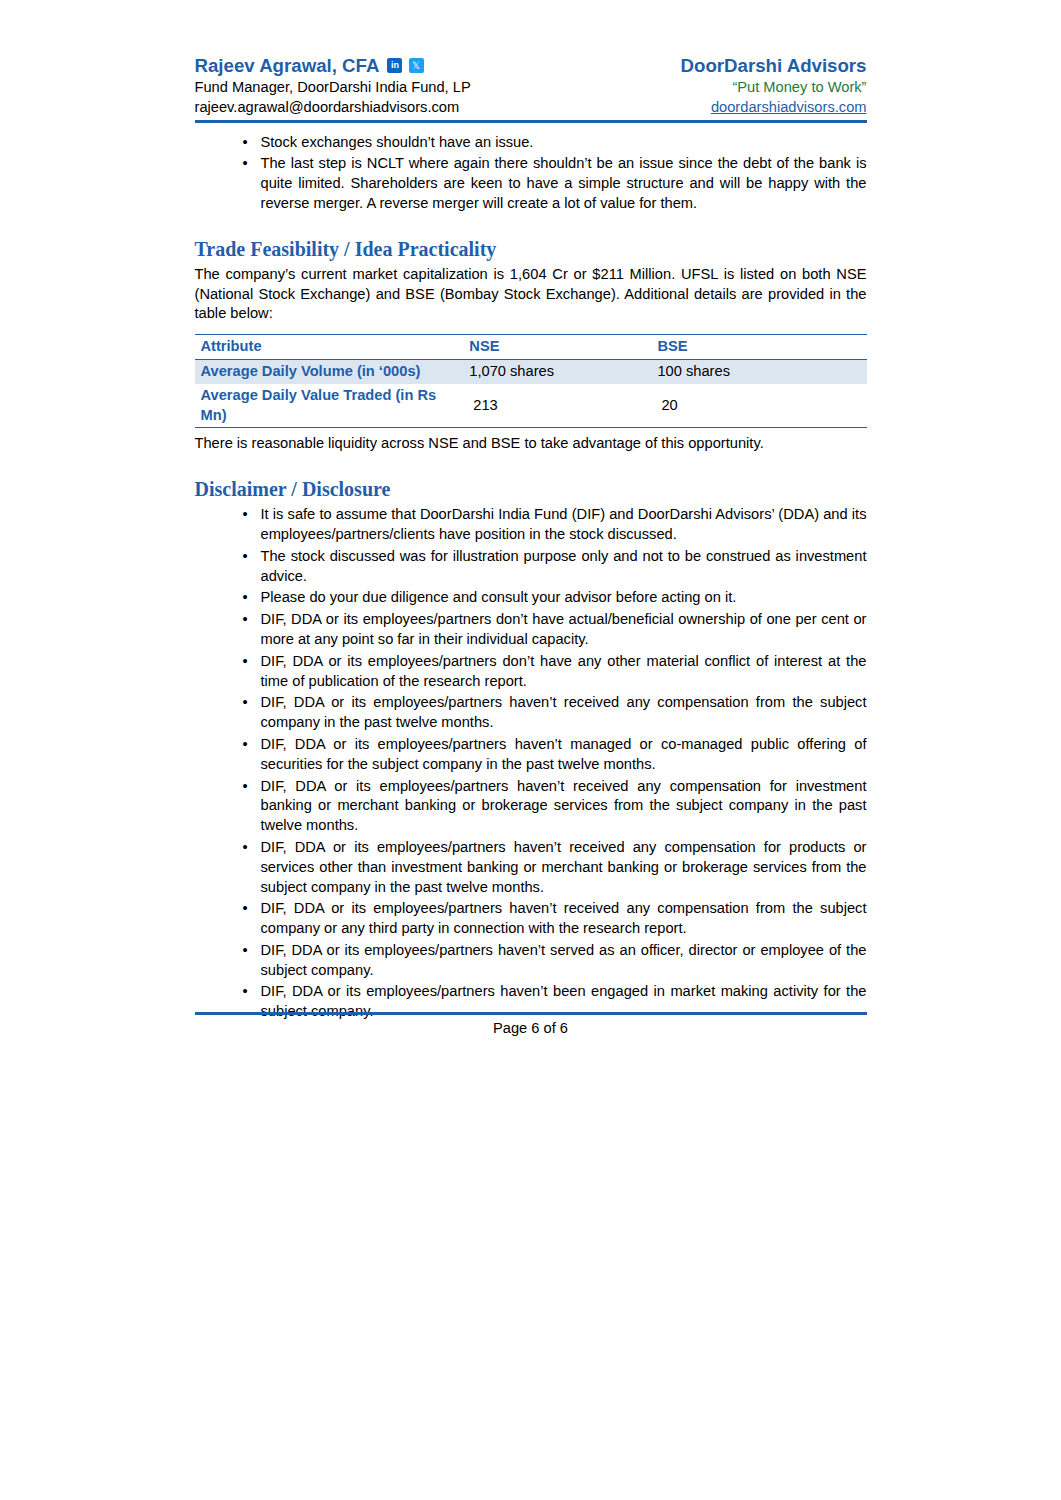Rajeev Agrawal, CFA in 𝕏
Fund Manager, DoorDarshi India Fund, LP
rajeev.agrawal@doordarshiadvisors.com
DoorDarshi Advisors
“Put Money to Work”
doordarshiadvisors.com
Stock exchanges shouldn’t have an issue.
The last step is NCLT where again there shouldn’t be an issue since the debt of the bank is quite limited. Shareholders are keen to have a simple structure and will be happy with the reverse merger. A reverse merger will create a lot of value for them.
Trade Feasibility / Idea Practicality
The company’s current market capitalization is 1,604 Cr or $211 Million. UFSL is listed on both NSE (National Stock Exchange) and BSE (Bombay Stock Exchange). Additional details are provided in the table below:
| Attribute | NSE | BSE |
| --- | --- | --- |
| Average Daily Volume (in ‘000s) | 1,070 shares | 100 shares |
| Average Daily Value Traded (in Rs Mn) | 213 | 20 |
There is reasonable liquidity across NSE and BSE to take advantage of this opportunity.
Disclaimer / Disclosure
It is safe to assume that DoorDarshi India Fund (DIF) and DoorDarshi Advisors’ (DDA) and its employees/partners/clients have position in the stock discussed.
The stock discussed was for illustration purpose only and not to be construed as investment advice.
Please do your due diligence and consult your advisor before acting on it.
DIF, DDA or its employees/partners don’t have actual/beneficial ownership of one per cent or more at any point so far in their individual capacity.
DIF, DDA or its employees/partners don’t have any other material conflict of interest at the time of publication of the research report.
DIF, DDA or its employees/partners haven’t received any compensation from the subject company in the past twelve months.
DIF, DDA or its employees/partners haven’t managed or co-managed public offering of securities for the subject company in the past twelve months.
DIF, DDA or its employees/partners haven’t received any compensation for investment banking or merchant banking or brokerage services from the subject company in the past twelve months.
DIF, DDA or its employees/partners haven’t received any compensation for products or services other than investment banking or merchant banking or brokerage services from the subject company in the past twelve months.
DIF, DDA or its employees/partners haven’t received any compensation from the subject company or any third party in connection with the research report.
DIF, DDA or its employees/partners haven’t served as an officer, director or employee of the subject company.
DIF, DDA or its employees/partners haven’t been engaged in market making activity for the subject company.
Page 6 of 6